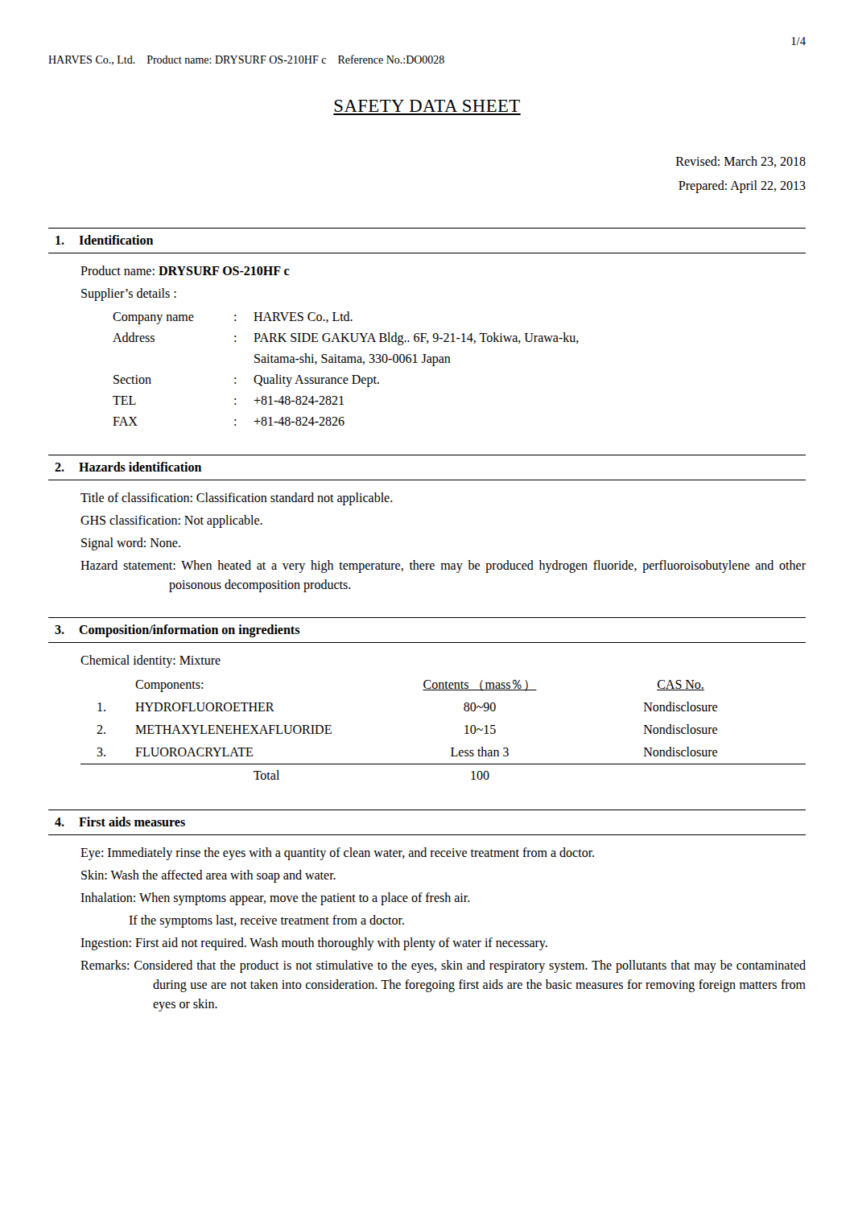1/4
HARVES Co., Ltd. Product name: DRYSURF OS-210HF c Reference No.:DO0028
SAFETY DATA SHEET
Revised: March 23, 2018
Prepared: April 22, 2013
1. Identification
Product name: DRYSURF OS-210HF c
Supplier’s details :
| Company name | : | HARVES Co., Ltd. |
| Address | : | PARK SIDE GAKUYA Bldg.. 6F, 9-21-14, Tokiwa, Urawa-ku, |
| | | Saitama-shi, Saitama, 330-0061 Japan |
| Section | : | Quality Assurance Dept. |
| TEL | : | +81-48-824-2821 |
| FAX | : | +81-48-824-2826 |
2. Hazards identification
Title of classification: Classification standard not applicable.
GHS classification: Not applicable.
Signal word: None.
Hazard statement: When heated at a very high temperature, there may be produced hydrogen fluoride, perfluoroisobutylene and other poisonous decomposition products.
3. Composition/information on ingredients
Chemical identity: Mixture
| | Components: | Contents （mass％） | CAS No. |
| 1. | HYDROFLUOROETHER | 80~90 | Nondisclosure |
| 2. | METHAXYLENEHEXAFLUORIDE | 10~15 | Nondisclosure |
| 3. | FLUOROACRYLATE | Less than 3 | Nondisclosure |
| | Total | 100 | |
4. First aids measures
Eye: Immediately rinse the eyes with a quantity of clean water, and receive treatment from a doctor.
Skin: Wash the affected area with soap and water.
Inhalation: When symptoms appear, move the patient to a place of fresh air.
If the symptoms last, receive treatment from a doctor.
Ingestion: First aid not required. Wash mouth thoroughly with plenty of water if necessary.
Remarks: Considered that the product is not stimulative to the eyes, skin and respiratory system. The pollutants that may be contaminated during use are not taken into consideration. The foregoing first aids are the basic measures for removing foreign matters from eyes or skin.